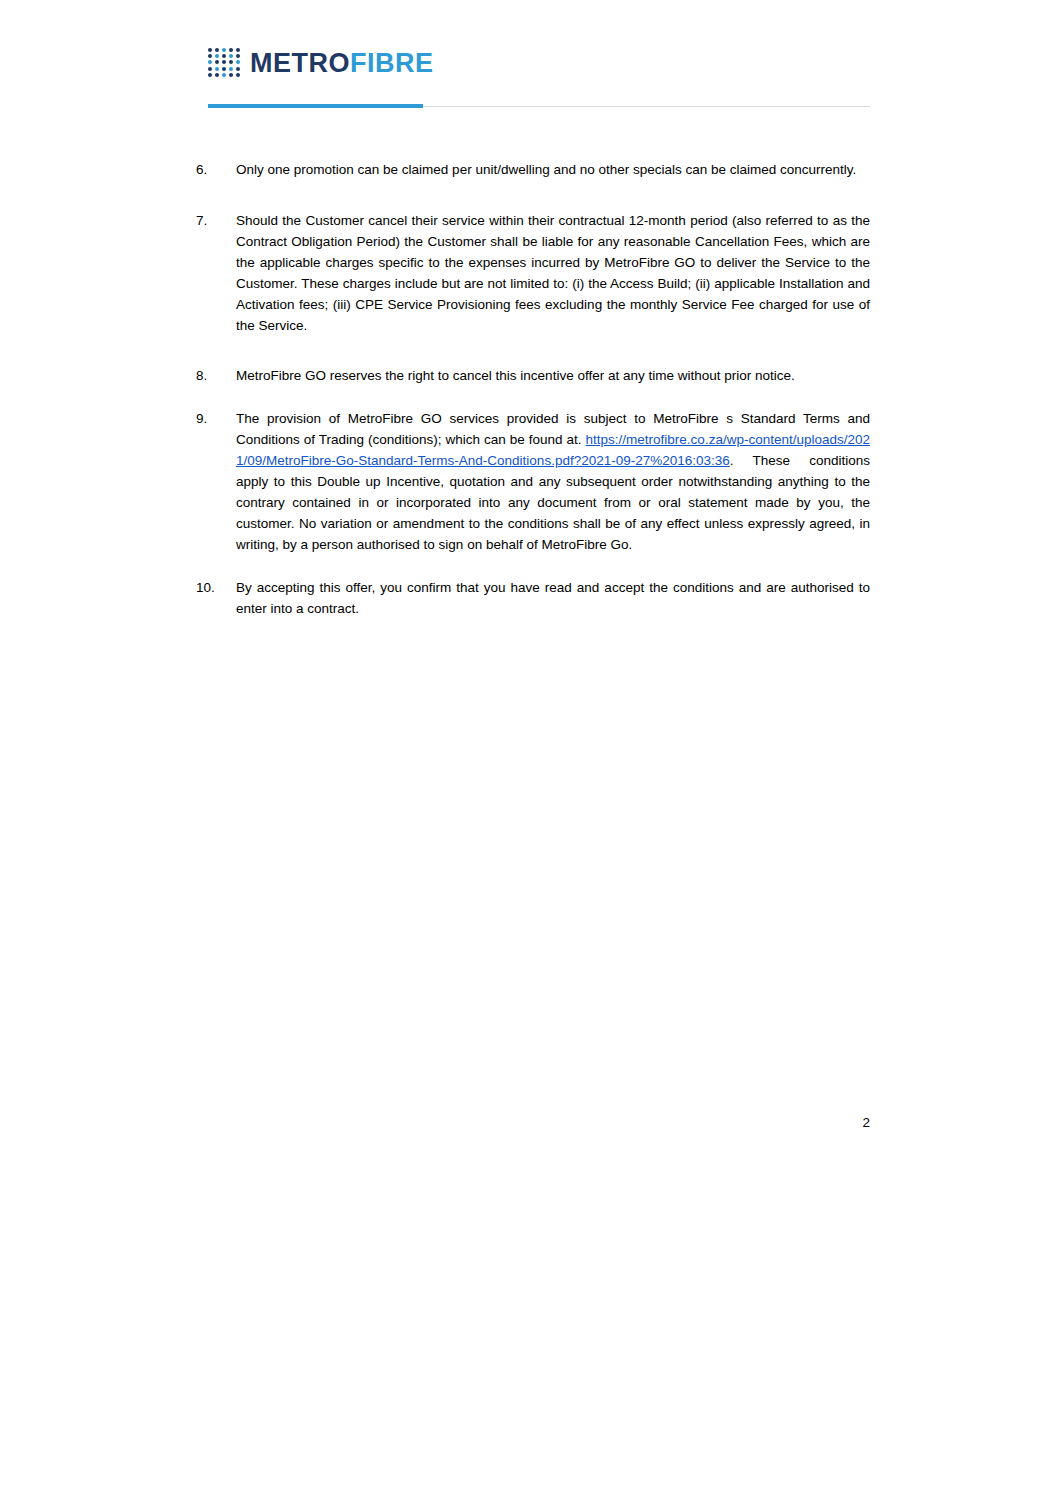METRO FIBRE
Only one promotion can be claimed per unit/dwelling and no other specials can be claimed concurrently.
Should the Customer cancel their service within their contractual 12-month period (also referred to as the Contract Obligation Period) the Customer shall be liable for any reasonable Cancellation Fees, which are the applicable charges specific to the expenses incurred by MetroFibre GO to deliver the Service to the Customer. These charges include but are not limited to: (i) the Access Build; (ii) applicable Installation and Activation fees; (iii) CPE Service Provisioning fees excluding the monthly Service Fee charged for use of the Service.
MetroFibre GO reserves the right to cancel this incentive offer at any time without prior notice.
The provision of MetroFibre GO services provided is subject to MetroFibre s Standard Terms and Conditions of Trading (conditions); which can be found at. https://metrofibre.co.za/wp-content/uploads/2021/09/MetroFibre-Go-Standard-Terms-And-Conditions.pdf?2021-09-27%2016:03:36. These conditions apply to this Double up Incentive, quotation and any subsequent order notwithstanding anything to the contrary contained in or incorporated into any document from or oral statement made by you, the customer. No variation or amendment to the conditions shall be of any effect unless expressly agreed, in writing, by a person authorised to sign on behalf of MetroFibre Go.
By accepting this offer, you confirm that you have read and accept the conditions and are authorised to enter into a contract.
2